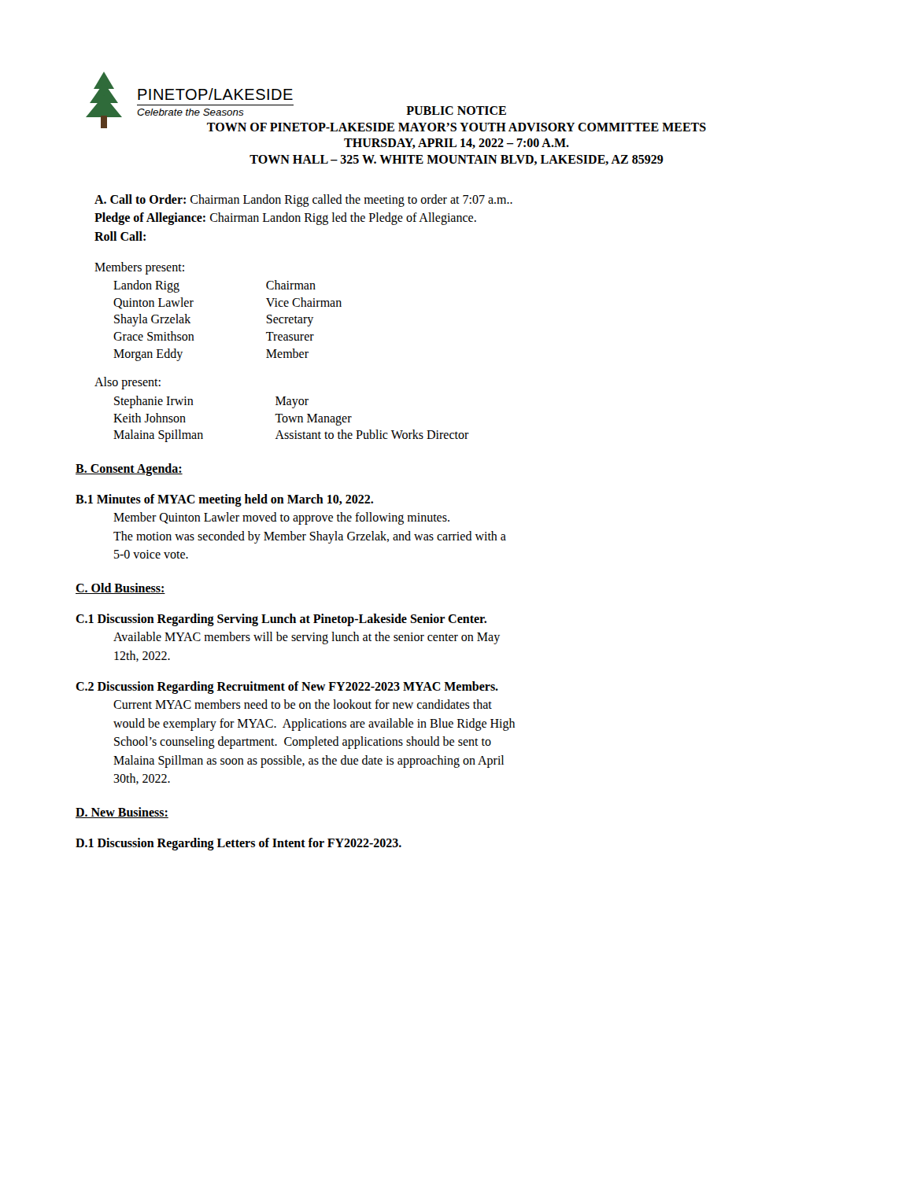| | PINETOP/LAKESIDE Celebrate the Seasons |
PUBLIC NOTICE
TOWN OF PINETOP-LAKESIDE MAYOR’S YOUTH ADVISORY COMMITTEE MEETS
THURSDAY, APRIL 14, 2022 – 7:00 A.M.
TOWN HALL – 325 W. WHITE MOUNTAIN BLVD, LAKESIDE, AZ 85929
A. Call to Order: Chairman Landon Rigg called the meeting to order at 7:07 a.m..
Pledge of Allegiance: Chairman Landon Rigg led the Pledge of Allegiance.
Roll Call:
Members present:
| Landon Rigg | Chairman |
| Quinton Lawler | Vice Chairman |
| Shayla Grzelak | Secretary |
| Grace Smithson | Treasurer |
| Morgan Eddy | Member |
Also present:
| Stephanie Irwin | Mayor |
| Keith Johnson | Town Manager |
| Malaina Spillman | Assistant to the Public Works Director |
B. Consent Agenda:
B.1 Minutes of MYAC meeting held on March 10, 2022.
Member Quinton Lawler moved to approve the following minutes.
The motion was seconded by Member Shayla Grzelak, and was carried with a
5-0 voice vote.
C. Old Business:
C.1 Discussion Regarding Serving Lunch at Pinetop-Lakeside Senior Center.
Available MYAC members will be serving lunch at the senior center on May
12th, 2022.
C.2 Discussion Regarding Recruitment of New FY2022-2023 MYAC Members.
Current MYAC members need to be on the lookout for new candidates that
would be exemplary for MYAC. Applications are available in Blue Ridge High
School’s counseling department. Completed applications should be sent to
Malaina Spillman as soon as possible, as the due date is approaching on April
30th, 2022.
D. New Business:
D.1 Discussion Regarding Letters of Intent for FY2022-2023.